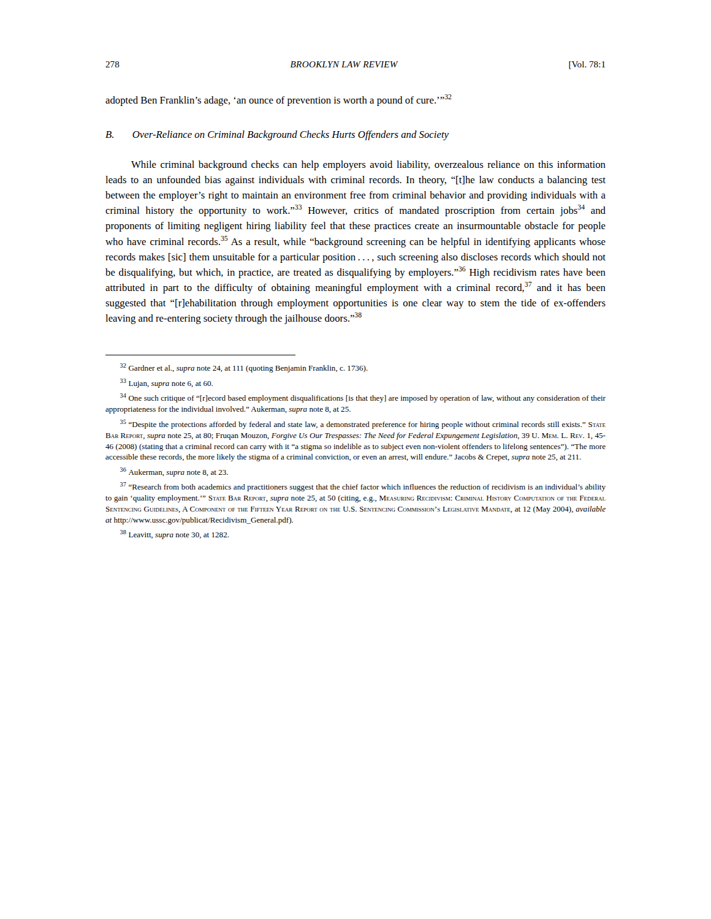278 BROOKLYN LAW REVIEW [Vol. 78:1
adopted Ben Franklin’s adage, ‘an ounce of prevention is worth a pound of cure.’”32
B. Over-Reliance on Criminal Background Checks Hurts Offenders and Society
While criminal background checks can help employers avoid liability, overzealous reliance on this information leads to an unfounded bias against individuals with criminal records. In theory, “[t]he law conducts a balancing test between the employer’s right to maintain an environment free from criminal behavior and providing individuals with a criminal history the opportunity to work.”33 However, critics of mandated proscription from certain jobs34 and proponents of limiting negligent hiring liability feel that these practices create an insurmountable obstacle for people who have criminal records.35 As a result, while “background screening can be helpful in identifying applicants whose records makes [sic] them unsuitable for a particular position . . . , such screening also discloses records which should not be disqualifying, but which, in practice, are treated as disqualifying by employers.”36 High recidivism rates have been attributed in part to the difficulty of obtaining meaningful employment with a criminal record,37 and it has been suggested that “[r]ehabilitation through employment opportunities is one clear way to stem the tide of ex-offenders leaving and re-entering society through the jailhouse doors.”38
32 Gardner et al., supra note 24, at 111 (quoting Benjamin Franklin, c. 1736).
33 Lujan, supra note 6, at 60.
34 One such critique of “[r]ecord based employment disqualifications [is that they] are imposed by operation of law, without any consideration of their appropriateness for the individual involved.” Aukerman, supra note 8, at 25.
35“Despite the protections afforded by federal and state law, a demonstrated preference for hiring people without criminal records still exists.” State Bar Report, supra note 25, at 80; Fruqan Mouzon, Forgive Us Our Trespasses: The Need for Federal Expungement Legislation, 39 U. Mem. L. Rev. 1, 45-46 (2008) (stating that a criminal record can carry with it “a stigma so indelible as to subject even non-violent offenders to lifelong sentences”). “The more accessible these records, the more likely the stigma of a criminal conviction, or even an arrest, will endure.” Jacobs & Crepet, supra note 25, at 211.
36 Aukerman, supra note 8, at 23.
37“Research from both academics and practitioners suggest that the chief factor which influences the reduction of recidivism is an individual’s ability to gain ‘quality employment.’” State Bar Report, supra note 25, at 50 (citing, e.g., Measuring Recidivism: Criminal History Computation of the Federal Sentencing Guidelines, A Component of the Fifteen Year Report on the U.S. Sentencing Commission’s Legislative Mandate, at 12 (May 2004), available at http://www.ussc.gov/publicat/Recidivism_General.pdf).
38 Leavitt, supra note 30, at 1282.